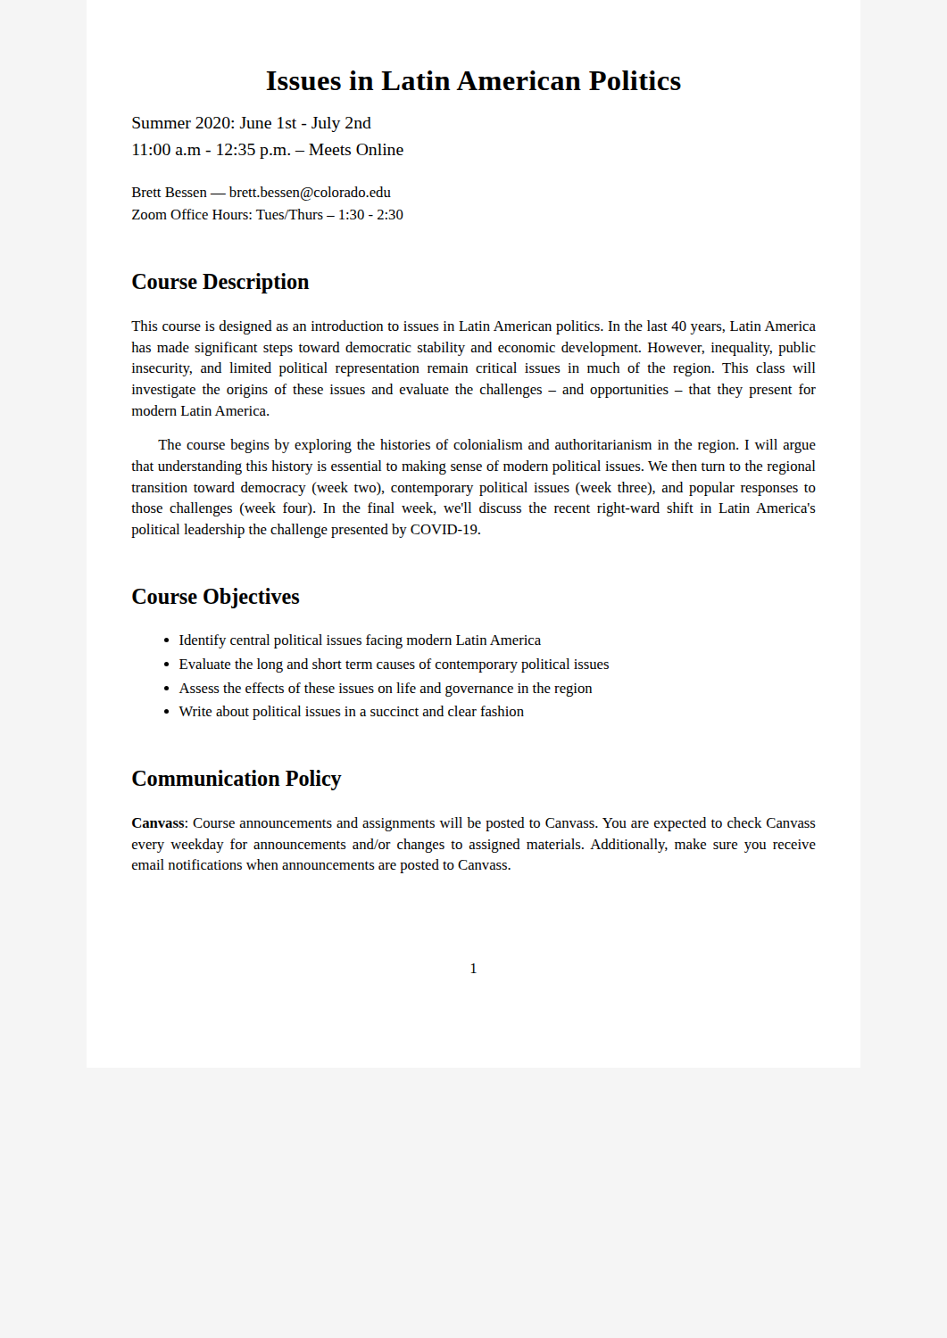Issues in Latin American Politics
Summer 2020: June 1st - July 2nd
11:00 a.m - 12:35 p.m. – Meets Online
Brett Bessen — brett.bessen@colorado.edu
Zoom Office Hours: Tues/Thurs – 1:30 - 2:30
Course Description
This course is designed as an introduction to issues in Latin American politics. In the last 40 years, Latin America has made significant steps toward democratic stability and economic development. However, inequality, public insecurity, and limited political representation remain critical issues in much of the region. This class will investigate the origins of these issues and evaluate the challenges – and opportunities – that they present for modern Latin America.
The course begins by exploring the histories of colonialism and authoritarianism in the region. I will argue that understanding this history is essential to making sense of modern political issues. We then turn to the regional transition toward democracy (week two), contemporary political issues (week three), and popular responses to those challenges (week four). In the final week, we'll discuss the recent right-ward shift in Latin America's political leadership the challenge presented by COVID-19.
Course Objectives
Identify central political issues facing modern Latin America
Evaluate the long and short term causes of contemporary political issues
Assess the effects of these issues on life and governance in the region
Write about political issues in a succinct and clear fashion
Communication Policy
Canvass: Course announcements and assignments will be posted to Canvass. You are expected to check Canvass every weekday for announcements and/or changes to assigned materials. Additionally, make sure you receive email notifications when announcements are posted to Canvass.
1